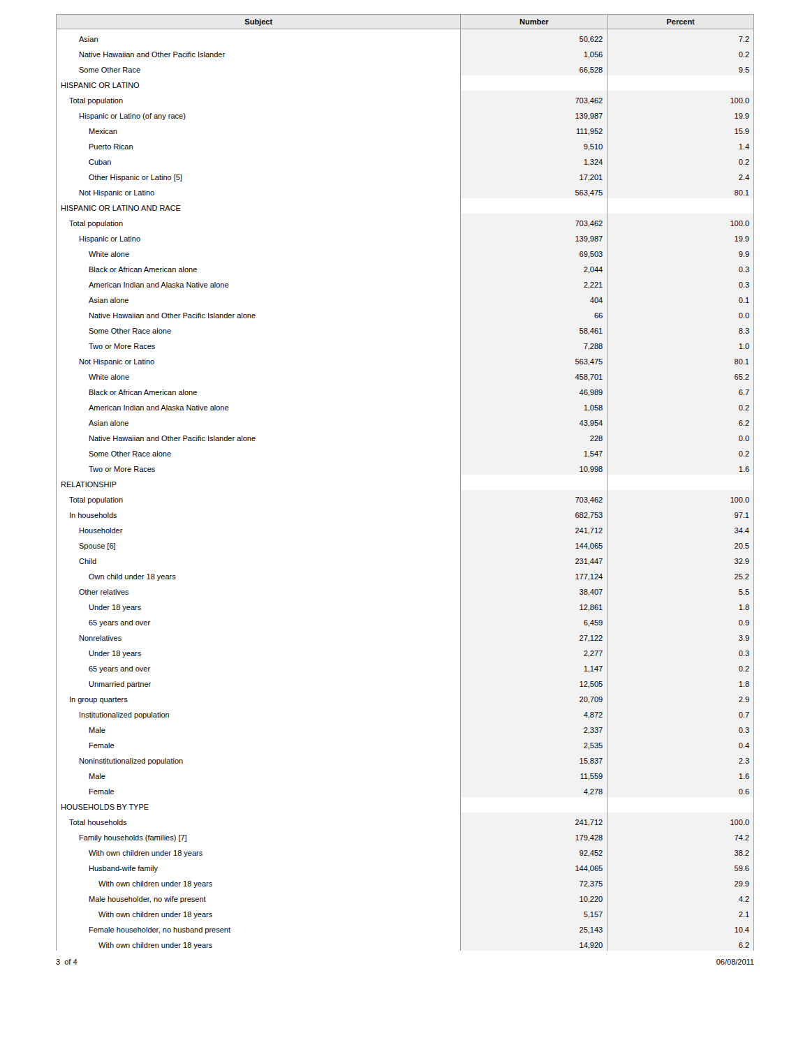| Subject | Number | Percent |
| --- | --- | --- |
| Asian | 50,622 | 7.2 |
| Native Hawaiian and Other Pacific Islander | 1,056 | 0.2 |
| Some Other Race | 66,528 | 9.5 |
| HISPANIC OR LATINO | | |
| Total population | 703,462 | 100.0 |
| Hispanic or Latino (of any race) | 139,987 | 19.9 |
| Mexican | 111,952 | 15.9 |
| Puerto Rican | 9,510 | 1.4 |
| Cuban | 1,324 | 0.2 |
| Other Hispanic or Latino [5] | 17,201 | 2.4 |
| Not Hispanic or Latino | 563,475 | 80.1 |
| HISPANIC OR LATINO AND RACE | | |
| Total population | 703,462 | 100.0 |
| Hispanic or Latino | 139,987 | 19.9 |
| White alone | 69,503 | 9.9 |
| Black or African American alone | 2,044 | 0.3 |
| American Indian and Alaska Native alone | 2,221 | 0.3 |
| Asian alone | 404 | 0.1 |
| Native Hawaiian and Other Pacific Islander alone | 66 | 0.0 |
| Some Other Race alone | 58,461 | 8.3 |
| Two or More Races | 7,288 | 1.0 |
| Not Hispanic or Latino | 563,475 | 80.1 |
| White alone | 458,701 | 65.2 |
| Black or African American alone | 46,989 | 6.7 |
| American Indian and Alaska Native alone | 1,058 | 0.2 |
| Asian alone | 43,954 | 6.2 |
| Native Hawaiian and Other Pacific Islander alone | 228 | 0.0 |
| Some Other Race alone | 1,547 | 0.2 |
| Two or More Races | 10,998 | 1.6 |
| RELATIONSHIP | | |
| Total population | 703,462 | 100.0 |
| In households | 682,753 | 97.1 |
| Householder | 241,712 | 34.4 |
| Spouse [6] | 144,065 | 20.5 |
| Child | 231,447 | 32.9 |
| Own child under 18 years | 177,124 | 25.2 |
| Other relatives | 38,407 | 5.5 |
| Under 18 years | 12,861 | 1.8 |
| 65 years and over | 6,459 | 0.9 |
| Nonrelatives | 27,122 | 3.9 |
| Under 18 years | 2,277 | 0.3 |
| 65 years and over | 1,147 | 0.2 |
| Unmarried partner | 12,505 | 1.8 |
| In group quarters | 20,709 | 2.9 |
| Institutionalized population | 4,872 | 0.7 |
| Male | 2,337 | 0.3 |
| Female | 2,535 | 0.4 |
| Noninstitutionalized population | 15,837 | 2.3 |
| Male | 11,559 | 1.6 |
| Female | 4,278 | 0.6 |
| HOUSEHOLDS BY TYPE | | |
| Total households | 241,712 | 100.0 |
| Family households (families) [7] | 179,428 | 74.2 |
| With own children under 18 years | 92,452 | 38.2 |
| Husband-wife family | 144,065 | 59.6 |
| With own children under 18 years | 72,375 | 29.9 |
| Male householder, no wife present | 10,220 | 4.2 |
| With own children under 18 years | 5,157 | 2.1 |
| Female householder, no husband present | 25,143 | 10.4 |
| With own children under 18 years | 14,920 | 6.2 |
3 of 4 06/08/2011